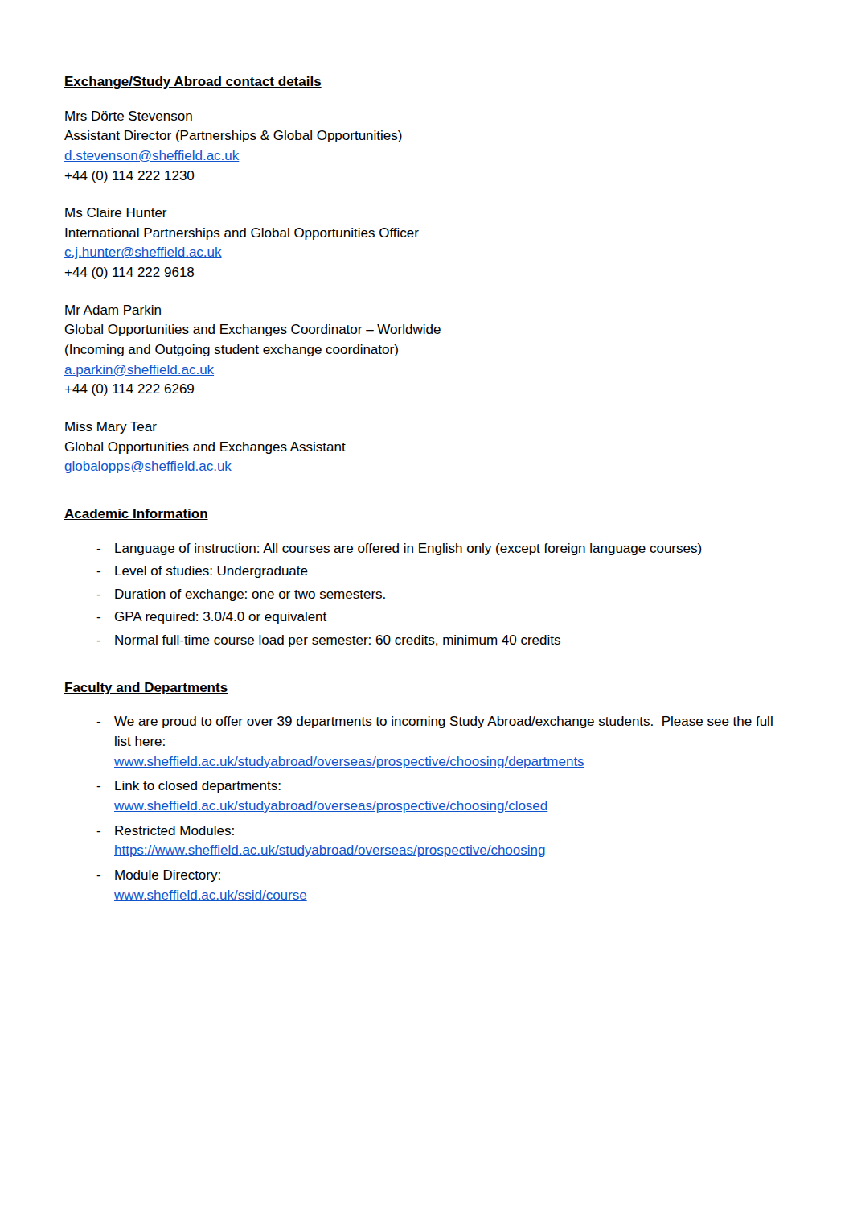Exchange/Study Abroad contact details
Mrs Dörte Stevenson
Assistant Director (Partnerships & Global Opportunities)
d.stevenson@sheffield.ac.uk
+44 (0) 114 222 1230
Ms Claire Hunter
International Partnerships and Global Opportunities Officer
c.j.hunter@sheffield.ac.uk
+44 (0) 114 222 9618
Mr Adam Parkin
Global Opportunities and Exchanges Coordinator – Worldwide
(Incoming and Outgoing student exchange coordinator)
a.parkin@sheffield.ac.uk
+44 (0) 114 222 6269
Miss Mary Tear
Global Opportunities and Exchanges Assistant
globalopps@sheffield.ac.uk
Academic Information
Language of instruction: All courses are offered in English only (except foreign language courses)
Level of studies: Undergraduate
Duration of exchange: one or two semesters.
GPA required: 3.0/4.0 or equivalent
Normal full-time course load per semester: 60 credits, minimum 40 credits
Faculty and Departments
We are proud to offer over 39 departments to incoming Study Abroad/exchange students. Please see the full list here:
www.sheffield.ac.uk/studyabroad/overseas/prospective/choosing/departments
Link to closed departments:
www.sheffield.ac.uk/studyabroad/overseas/prospective/choosing/closed
Restricted Modules:
https://www.sheffield.ac.uk/studyabroad/overseas/prospective/choosing
Module Directory:
www.sheffield.ac.uk/ssid/course